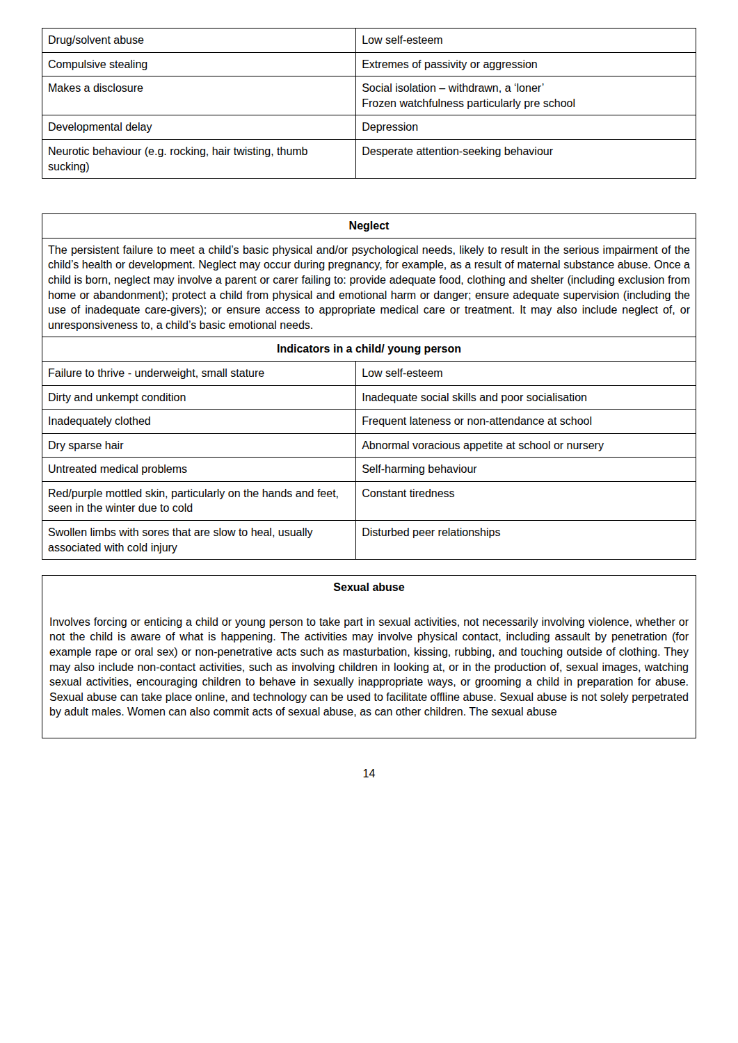| Drug/solvent abuse | Low self-esteem |
| Compulsive stealing | Extremes of passivity or aggression |
| Makes a disclosure | Social isolation – withdrawn, a ‘loner’ Frozen watchfulness particularly pre school |
| Developmental delay | Depression |
| Neurotic behaviour (e.g. rocking, hair twisting, thumb sucking) | Desperate attention-seeking behaviour |
| Neglect |
| The persistent failure to meet a child’s basic physical and/or psychological needs, likely to result in the serious impairment of the child’s health or development. Neglect may occur during pregnancy, for example, as a result of maternal substance abuse. Once a child is born, neglect may involve a parent or carer failing to: provide adequate food, clothing and shelter (including exclusion from home or abandonment); protect a child from physical and emotional harm or danger; ensure adequate supervision (including the use of inadequate care-givers); or ensure access to appropriate medical care or treatment. It may also include neglect of, or unresponsiveness to, a child’s basic emotional needs. |
| Indicators in a child/ young person |
| Failure to thrive - underweight, small stature | Low self-esteem |
| Dirty and unkempt condition | Inadequate social skills and poor socialisation |
| Inadequately clothed | Frequent lateness or non-attendance at school |
| Dry sparse hair | Abnormal voracious appetite at school or nursery |
| Untreated medical problems | Self-harming behaviour |
| Red/purple mottled skin, particularly on the hands and feet, seen in the winter due to cold | Constant tiredness |
| Swollen limbs with sores that are slow to heal, usually associated with cold injury | Disturbed peer relationships |
Sexual abuse
Involves forcing or enticing a child or young person to take part in sexual activities, not necessarily involving violence, whether or not the child is aware of what is happening. The activities may involve physical contact, including assault by penetration (for example rape or oral sex) or non-penetrative acts such as masturbation, kissing, rubbing, and touching outside of clothing. They may also include non-contact activities, such as involving children in looking at, or in the production of, sexual images, watching sexual activities, encouraging children to behave in sexually inappropriate ways, or grooming a child in preparation for abuse. Sexual abuse can take place online, and technology can be used to facilitate offline abuse. Sexual abuse is not solely perpetrated by adult males. Women can also commit acts of sexual abuse, as can other children. The sexual abuse
14